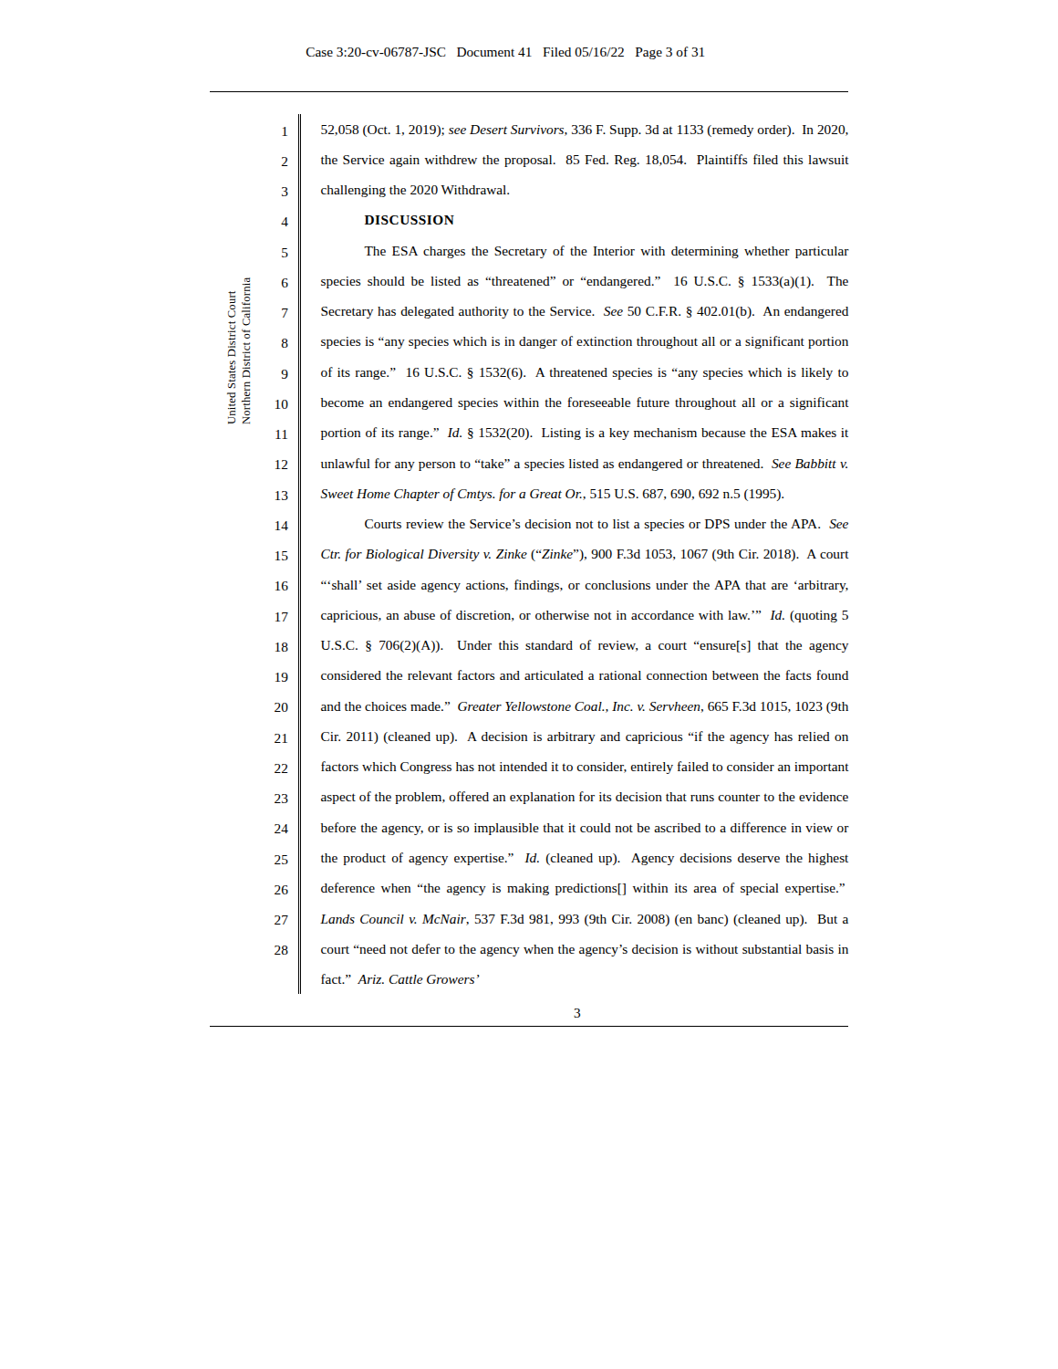Case 3:20-cv-06787-JSC Document 41 Filed 05/16/22 Page 3 of 31
1 2 3 4 5 6 7 8 9 10 11 12 13 14 15 16 17 18 19 20 21 22 23 24 25 26 27 28
United States District Court
Northern District of California
52,058 (Oct. 1, 2019); see Desert Survivors, 336 F. Supp. 3d at 1133 (remedy order). In 2020, the Service again withdrew the proposal. 85 Fed. Reg. 18,054. Plaintiffs filed this lawsuit challenging the 2020 Withdrawal.
DISCUSSION
The ESA charges the Secretary of the Interior with determining whether particular species should be listed as “threatened” or “endangered.” 16 U.S.C. § 1533(a)(1). The Secretary has delegated authority to the Service. See 50 C.F.R. § 402.01(b). An endangered species is “any species which is in danger of extinction throughout all or a significant portion of its range.” 16 U.S.C. § 1532(6). A threatened species is “any species which is likely to become an endangered species within the foreseeable future throughout all or a significant portion of its range.” Id. § 1532(20). Listing is a key mechanism because the ESA makes it unlawful for any person to “take” a species listed as endangered or threatened. See Babbitt v. Sweet Home Chapter of Cmtys. for a Great Or., 515 U.S. 687, 690, 692 n.5 (1995).
Courts review the Service’s decision not to list a species or DPS under the APA. See Ctr. for Biological Diversity v. Zinke (“Zinke”), 900 F.3d 1053, 1067 (9th Cir. 2018). A court “‘shall’ set aside agency actions, findings, or conclusions under the APA that are ‘arbitrary, capricious, an abuse of discretion, or otherwise not in accordance with law.’” Id. (quoting 5 U.S.C. § 706(2)(A)). Under this standard of review, a court “ensure[s] that the agency considered the relevant factors and articulated a rational connection between the facts found and the choices made.” Greater Yellowstone Coal., Inc. v. Servheen, 665 F.3d 1015, 1023 (9th Cir. 2011) (cleaned up). A decision is arbitrary and capricious “if the agency has relied on factors which Congress has not intended it to consider, entirely failed to consider an important aspect of the problem, offered an explanation for its decision that runs counter to the evidence before the agency, or is so implausible that it could not be ascribed to a difference in view or the product of agency expertise.” Id. (cleaned up). Agency decisions deserve the highest deference when “the agency is making predictions[] within its area of special expertise.” Lands Council v. McNair, 537 F.3d 981, 993 (9th Cir. 2008) (en banc) (cleaned up). But a court “need not defer to the agency when the agency’s decision is without substantial basis in fact.” Ariz. Cattle Growers’
3